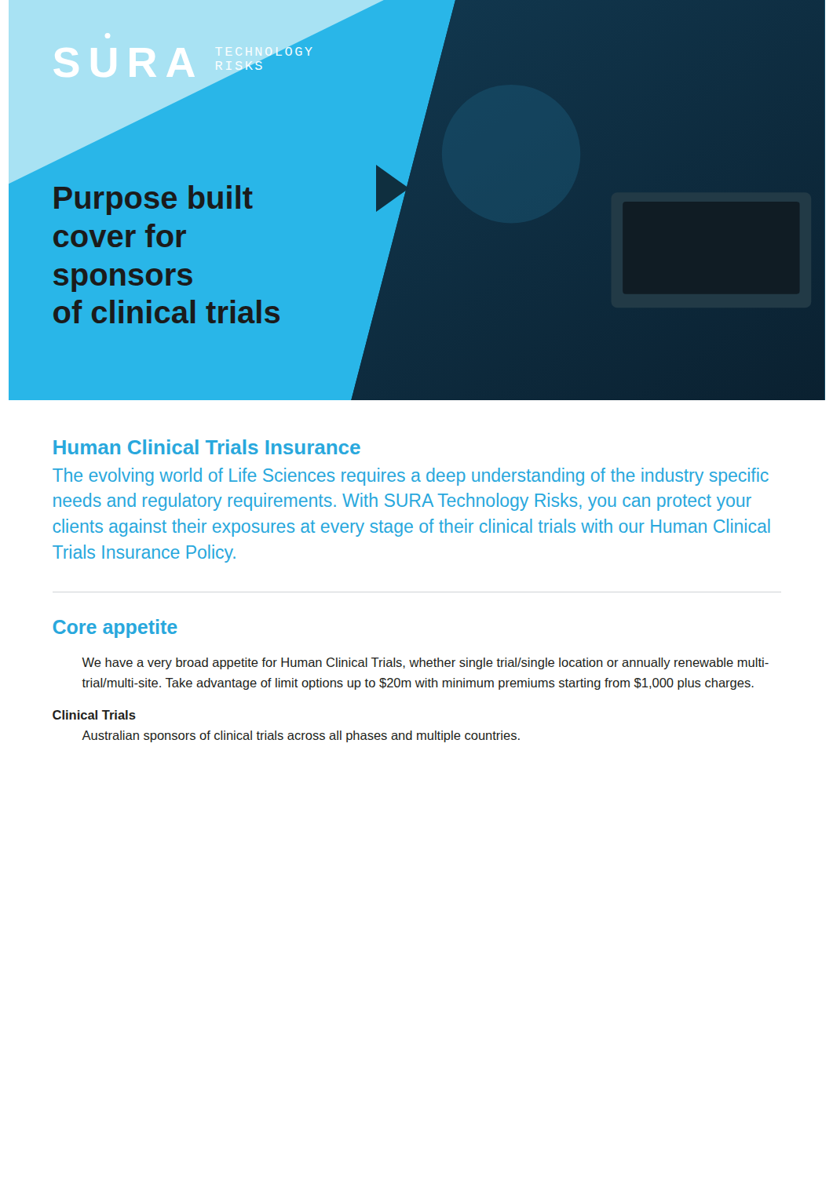SURA
Technology
Risks
Purpose built
cover for
sponsors
of clinical trials
Human Clinical Trials Insurance
The evolving world of Life Sciences requires a deep understanding of the industry specific needs and regulatory requirements. With SURA Technology Risks, you can protect your clients against their exposures at every stage of their clinical trials with our Human Clinical Trials Insurance Policy.
Core appetite
We have a very broad appetite for Human Clinical Trials, whether single trial/single location or annually renewable multi-trial/multi-site. Take advantage of limit options up to $20m with minimum premiums starting from $1,000 plus charges.
Clinical Trials
Australian sponsors of clinical trials across all phases and multiple countries.